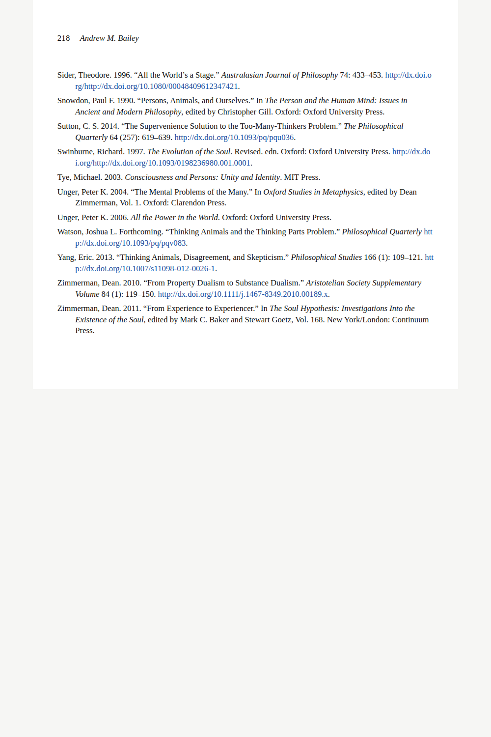218 Andrew M. Bailey
Sider, Theodore. 1996. “All the World’s a Stage.” Australasian Journal of Philosophy 74: 433–453. http://dx.doi.org/http://dx.doi.org/10.1080/00048409612347421.
Snowdon, Paul F. 1990. “Persons, Animals, and Ourselves.” In The Person and the Human Mind: Issues in Ancient and Modern Philosophy, edited by Christopher Gill. Oxford: Oxford University Press.
Sutton, C. S. 2014. “The Supervenience Solution to the Too-Many-Thinkers Problem.” The Philosophical Quarterly 64 (257): 619–639. http://dx.doi.org/10.1093/pq/pqu036.
Swinburne, Richard. 1997. The Evolution of the Soul. Revised. edn. Oxford: Oxford University Press. http://dx.doi.org/http://dx.doi.org/10.1093/0198236980.001.0001.
Tye, Michael. 2003. Consciousness and Persons: Unity and Identity. MIT Press.
Unger, Peter K. 2004. “The Mental Problems of the Many.” In Oxford Studies in Metaphysics, edited by Dean Zimmerman, Vol. 1. Oxford: Clarendon Press.
Unger, Peter K. 2006. All the Power in the World. Oxford: Oxford University Press.
Watson, Joshua L. Forthcoming. “Thinking Animals and the Thinking Parts Problem.” Philosophical Quarterly http://dx.doi.org/10.1093/pq/pqv083.
Yang, Eric. 2013. “Thinking Animals, Disagreement, and Skepticism.” Philosophical Studies 166 (1): 109–121. http://dx.doi.org/10.1007/s11098-012-0026-1.
Zimmerman, Dean. 2010. “From Property Dualism to Substance Dualism.” Aristotelian Society Supplementary Volume 84 (1): 119–150. http://dx.doi.org/10.1111/j.1467-8349.2010.00189.x.
Zimmerman, Dean. 2011. “From Experience to Experiencer.” In The Soul Hypothesis: Investigations Into the Existence of the Soul, edited by Mark C. Baker and Stewart Goetz, Vol. 168. New York/London: Continuum Press.